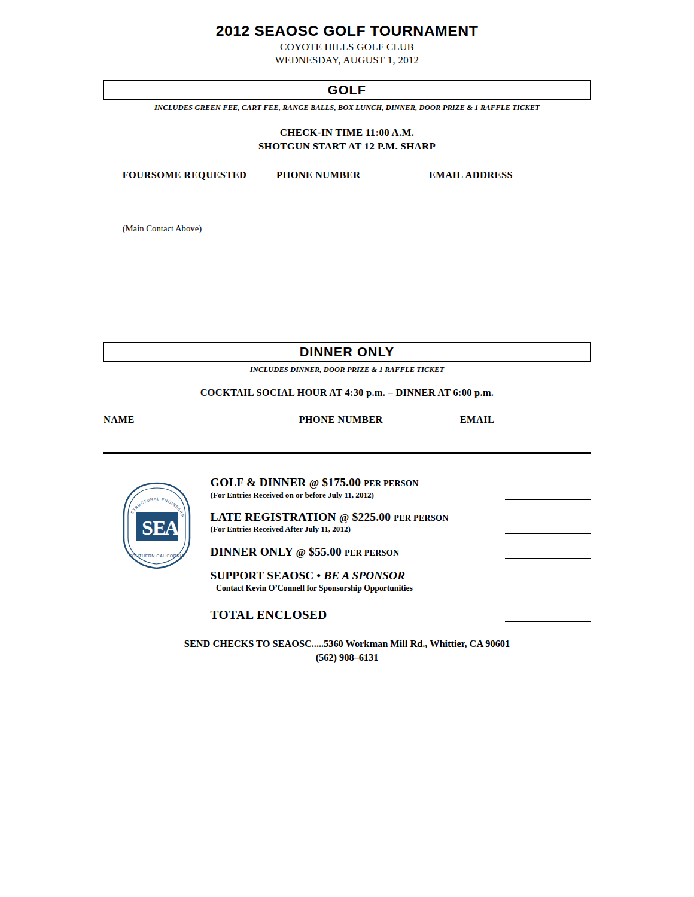2012 SEAOSC GOLF TOURNAMENT
COYOTE HILLS GOLF CLUB
WEDNESDAY, AUGUST 1, 2012
GOLF
INCLUDES GREEN FEE, CART FEE, RANGE BALLS, BOX LUNCH, DINNER, DOOR PRIZE & 1 RAFFLE TICKET
CHECK-IN TIME 11:00 A.M.
SHOTGUN START AT 12 P.M. SHARP
| FOURSOME REQUESTED | PHONE NUMBER | EMAIL ADDRESS |
| --- | --- | --- |
| (Main Contact Above) |
DINNER ONLY
INCLUDES DINNER, DOOR PRIZE & 1 RAFFLE TICKET
COCKTAIL SOCIAL HOUR AT 4:30 p.m. – DINNER AT 6:00 p.m.
| NAME | PHONE NUMBER | EMAIL |
| --- | --- | --- |
S E A STRUCTURAL ENGINEERS ASSOCIATION SOUTHERN CALIFORNIA
GOLF & DINNER @ $175.00 PER PERSON
(For Entries Received on or before July 11, 2012)
LATE REGISTRATION @ $225.00 PER PERSON
(For Entries Received After July 11, 2012)
DINNER ONLY @ $55.00 PER PERSON
SUPPORT SEAOSC • BE A SPONSOR
Contact Kevin O’Connell for Sponsorship Opportunities
TOTAL ENCLOSED
SEND CHECKS TO SEAOSC.....5360 Workman Mill Rd., Whittier, CA 90601
(562) 908–6131